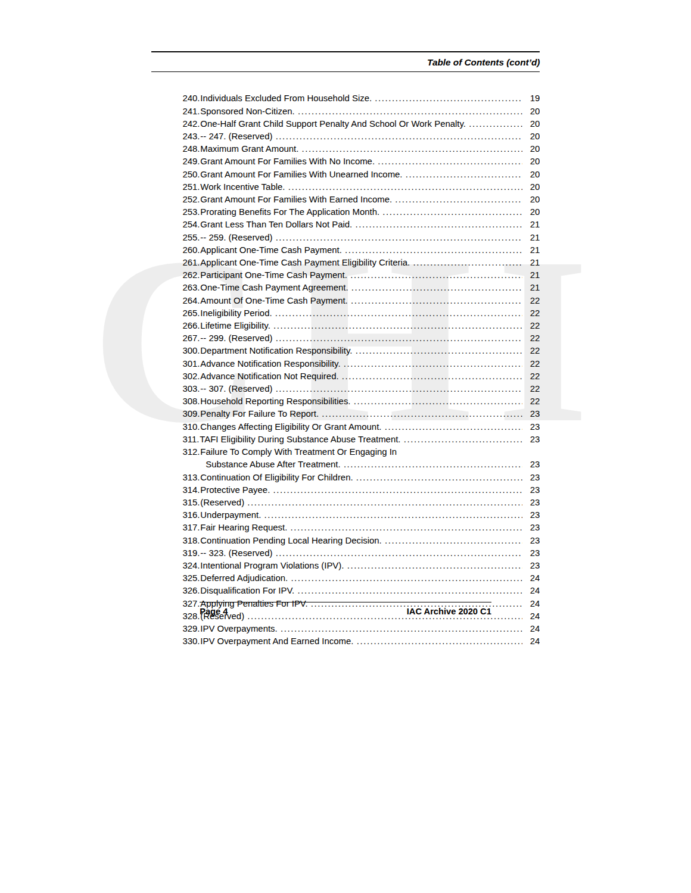ARCHIVE
Table of Contents (cont’d)
240. Individuals Excluded From Household Size.................................................................................................................. 19
241. Sponsored Non-Citizen.................................................................................................................. 20
242. One-Half Grant Child Support Penalty And School Or Work Penalty.................................................................................................................. 20
243.-- 247. (Reserved)................................................................................................................. 20
248. Maximum Grant Amount.................................................................................................................. 20
249. Grant Amount For Families With No Income.................................................................................................................. 20
250. Grant Amount For Families With Unearned Income.................................................................................................................. 20
251. Work Incentive Table.................................................................................................................. 20
252. Grant Amount For Families With Earned Income.................................................................................................................. 20
253. Prorating Benefits For The Application Month.................................................................................................................. 20
254. Grant Less Than Ten Dollars Not Paid.................................................................................................................. 21
255.-- 259. (Reserved)................................................................................................................. 21
260. Applicant One-Time Cash Payment.................................................................................................................. 21
261. Applicant One-Time Cash Payment Eligibility Criteria.................................................................................................................. 21
262. Participant One-Time Cash Payment.................................................................................................................. 21
263. One-Time Cash Payment Agreement.................................................................................................................. 21
264. Amount Of One-Time Cash Payment.................................................................................................................. 22
265. Ineligibility Period.................................................................................................................. 22
266. Lifetime Eligibility.................................................................................................................. 22
267.-- 299. (Reserved)................................................................................................................. 22
300. Department Notification Responsibility.................................................................................................................. 22
301. Advance Notification Responsibility.................................................................................................................. 22
302. Advance Notification Not Required.................................................................................................................. 22
303.-- 307. (Reserved)................................................................................................................. 22
308. Household Reporting Responsibilities.................................................................................................................. 22
309. Penalty For Failure To Report.................................................................................................................. 23
310. Changes Affecting Eligibility Or Grant Amount.................................................................................................................. 23
311. TAFI Eligibility During Substance Abuse Treatment.................................................................................................................. 23
312. Failure To Comply With Treatment Or Engaging In
Substance Abuse After Treatment.................................................................................................................. 23
313. Continuation Of Eligibility For Children.................................................................................................................. 23
314. Protective Payee.................................................................................................................. 23
315.(Reserved)................................................................................................................. 23
316. Underpayment.................................................................................................................. 23
317. Fair Hearing Request.................................................................................................................. 23
318. Continuation Pending Local Hearing Decision.................................................................................................................. 23
319.-- 323. (Reserved)................................................................................................................. 23
324. Intentional Program Violations (IPV).................................................................................................................. 23
325. Deferred Adjudication.................................................................................................................. 24
326. Disqualification For IPV.................................................................................................................. 24
327. Applying Penalties For IPV.................................................................................................................. 24
328.(Reserved)................................................................................................................. 24
329. IPV Overpayments.................................................................................................................. 24
330. IPV Overpayment And Earned Income.................................................................................................................. 24
Page 4 IAC Archive 2020 C1